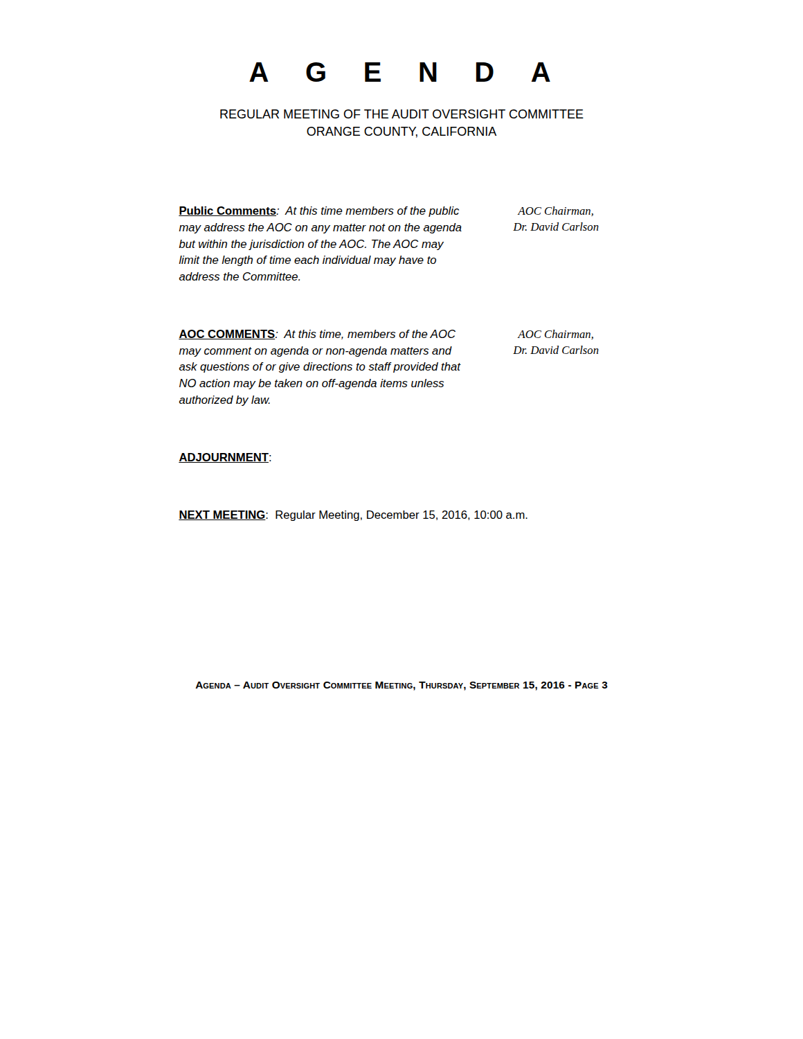A G E N D A
REGULAR MEETING OF THE AUDIT OVERSIGHT COMMITTEE
ORANGE COUNTY, CALIFORNIA
Public Comments: At this time members of the public may address the AOC on any matter not on the agenda but within the jurisdiction of the AOC. The AOC may limit the length of time each individual may have to address the Committee.
AOC Chairman,
Dr. David Carlson
AOC COMMENTS: At this time, members of the AOC may comment on agenda or non-agenda matters and ask questions of or give directions to staff provided that NO action may be taken on off-agenda items unless authorized by law.
AOC Chairman,
Dr. David Carlson
ADJOURNMENT:
NEXT MEETING: Regular Meeting, December 15, 2016, 10:00 a.m.
Agenda – Audit Oversight Committee Meeting, Thursday, September 15, 2016 - Page 3